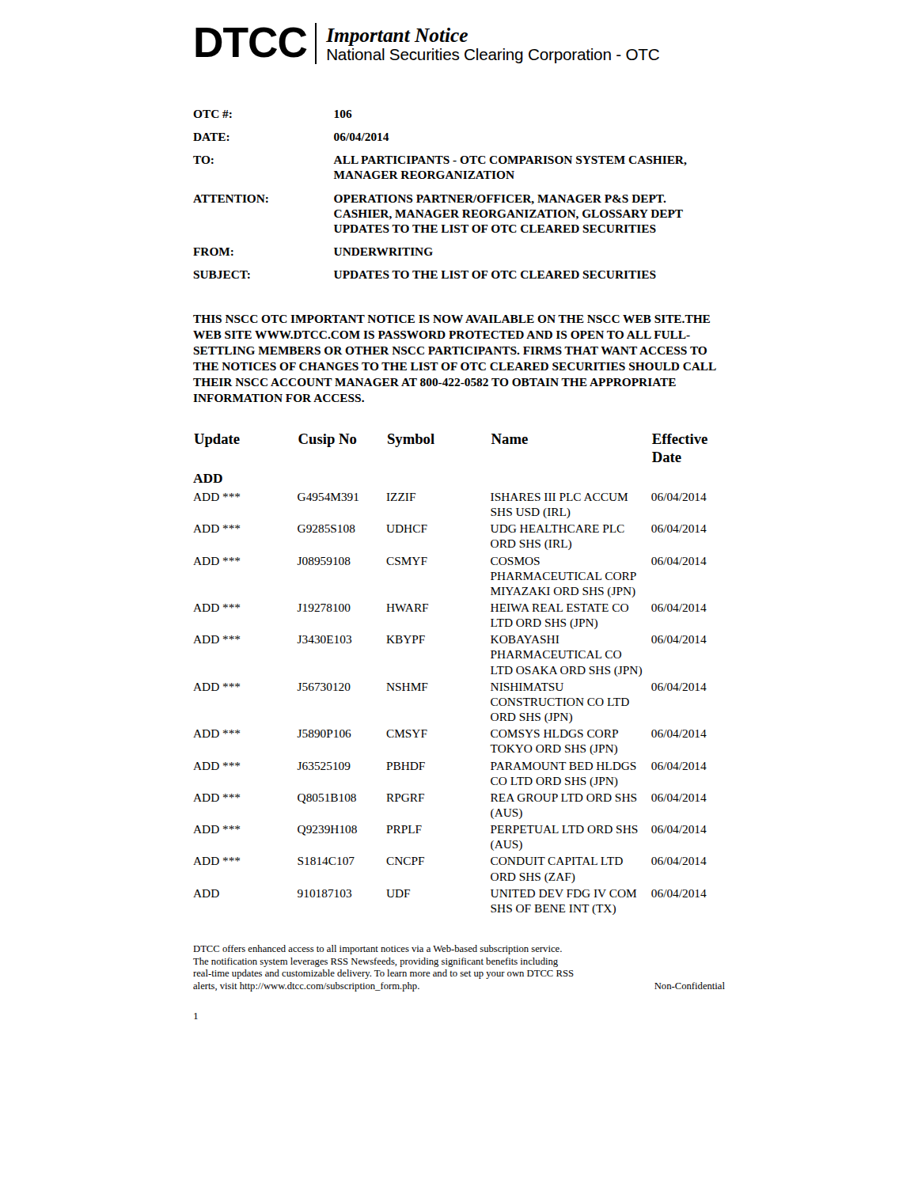DTCC
Important Notice
National Securities Clearing Corporation - OTC
| OTC #: | 106 |
| DATE: | 06/04/2014 |
| TO: | ALL PARTICIPANTS - OTC COMPARISON SYSTEM CASHIER, MANAGER REORGANIZATION |
| ATTENTION: | OPERATIONS PARTNER/OFFICER, MANAGER P&S DEPT. CASHIER, MANAGER REORGANIZATION, GLOSSARY DEPT UPDATES TO THE LIST OF OTC CLEARED SECURITIES |
| FROM: | UNDERWRITING |
| SUBJECT: | UPDATES TO THE LIST OF OTC CLEARED SECURITIES |
THIS NSCC OTC IMPORTANT NOTICE IS NOW AVAILABLE ON THE NSCC WEB SITE.THE WEB SITE WWW.DTCC.COM IS PASSWORD PROTECTED AND IS OPEN TO ALL FULL-SETTLING MEMBERS OR OTHER NSCC PARTICIPANTS. FIRMS THAT WANT ACCESS TO THE NOTICES OF CHANGES TO THE LIST OF OTC CLEARED SECURITIES SHOULD CALL THEIR NSCC ACCOUNT MANAGER AT 800-422-0582 TO OBTAIN THE APPROPRIATE INFORMATION FOR ACCESS.
| Update | Cusip No | Symbol | Name | Effective Date |
| --- | --- | --- | --- | --- |
| ADD |
| ADD *** | G4954M391 | IZZIF | ISHARES III PLC ACCUM SHS USD (IRL) | 06/04/2014 |
| ADD *** | G9285S108 | UDHCF | UDG HEALTHCARE PLC ORD SHS (IRL) | 06/04/2014 |
| ADD *** | J08959108 | CSMYF | COSMOS PHARMACEUTICAL CORP MIYAZAKI ORD SHS (JPN) | 06/04/2014 |
| ADD *** | J19278100 | HWARF | HEIWA REAL ESTATE CO LTD ORD SHS (JPN) | 06/04/2014 |
| ADD *** | J3430E103 | KBYPF | KOBAYASHI PHARMACEUTICAL CO LTD OSAKA ORD SHS (JPN) | 06/04/2014 |
| ADD *** | J56730120 | NSHMF | NISHIMATSU CONSTRUCTION CO LTD ORD SHS (JPN) | 06/04/2014 |
| ADD *** | J5890P106 | CMSYF | COMSYS HLDGS CORP TOKYO ORD SHS (JPN) | 06/04/2014 |
| ADD *** | J63525109 | PBHDF | PARAMOUNT BED HLDGS CO LTD ORD SHS (JPN) | 06/04/2014 |
| ADD *** | Q8051B108 | RPGRF | REA GROUP LTD ORD SHS (AUS) | 06/04/2014 |
| ADD *** | Q9239H108 | PRPLF | PERPETUAL LTD ORD SHS (AUS) | 06/04/2014 |
| ADD *** | S1814C107 | CNCPF | CONDUIT CAPITAL LTD ORD SHS (ZAF) | 06/04/2014 |
| ADD | 910187103 | UDF | UNITED DEV FDG IV COM SHS OF BENE INT (TX) | 06/04/2014 |
DTCC offers enhanced access to all important notices via a Web-based subscription service.
The notification system leverages RSS Newsfeeds, providing significant benefits including
real-time updates and customizable delivery. To learn more and to set up your own DTCC RSS
alerts, visit http://www.dtcc.com/subscription_form.php. Non-Confidential
1